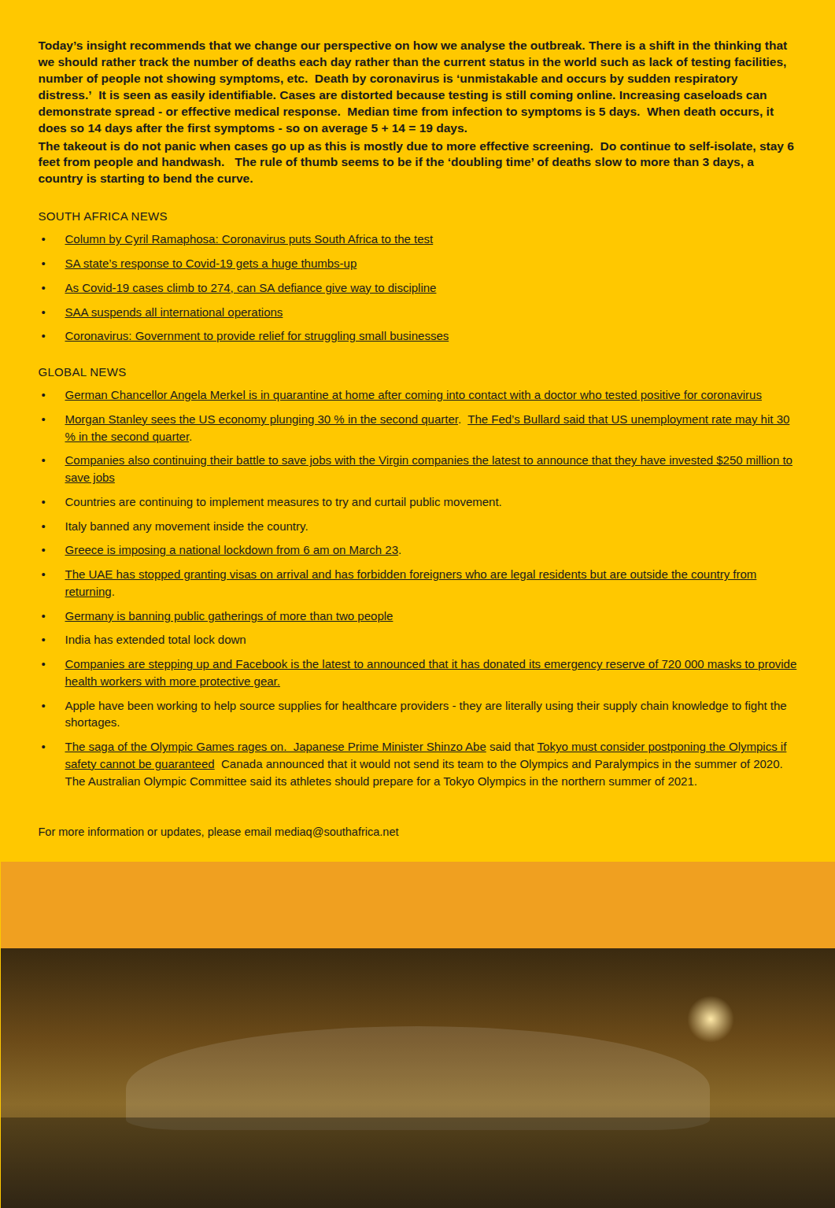Today’s insight recommends that we change our perspective on how we analyse the outbreak. There is a shift in the thinking that we should rather track the number of deaths each day rather than the current status in the world such as lack of testing facilities, number of people not showing symptoms, etc. Death by coronavirus is ‘unmistakable and occurs by sudden respiratory distress.’ It is seen as easily identifiable. Cases are distorted because testing is still coming online. Increasing caseloads can demonstrate spread - or effective medical response. Median time from infection to symptoms is 5 days. When death occurs, it does so 14 days after the first symptoms - so on average 5 + 14 = 19 days.
The takeout is do not panic when cases go up as this is mostly due to more effective screening. Do continue to self-isolate, stay 6 feet from people and handwash. The rule of thumb seems to be if the ‘doubling time’ of deaths slow to more than 3 days, a country is starting to bend the curve.
South Africa News
Column by Cyril Ramaphosa: Coronavirus puts South Africa to the test
SA state’s response to Covid-19 gets a huge thumbs-up
As Covid-19 cases climb to 274, can SA defiance give way to discipline
SAA suspends all international operations
Coronavirus: Government to provide relief for struggling small businesses
Global News
German Chancellor Angela Merkel is in quarantine at home after coming into contact with a doctor who tested positive for coronavirus
Morgan Stanley sees the US economy plunging 30 % in the second quarter. The Fed’s Bullard said that US unemployment rate may hit 30 % in the second quarter.
Companies also continuing their battle to save jobs with the Virgin companies the latest to announce that they have invested $250 million to save jobs
Countries are continuing to implement measures to try and curtail public movement.
Italy banned any movement inside the country.
Greece is imposing a national lockdown from 6 am on March 23.
The UAE has stopped granting visas on arrival and has forbidden foreigners who are legal residents but are outside the country from returning.
Germany is banning public gatherings of more than two people
India has extended total lock down
Companies are stepping up and Facebook is the latest to announced that it has donated its emergency reserve of 720 000 masks to provide health workers with more protective gear.
Apple have been working to help source supplies for healthcare providers - they are literally using their supply chain knowledge to fight the shortages.
The saga of the Olympic Games rages on. Japanese Prime Minister Shinzo Abe said that Tokyo must consider postponing the Olympics if safety cannot be guaranteed Canada announced that it would not send its team to the Olympics and Paralympics in the summer of 2020. The Australian Olympic Committee said its athletes should prepare for a Tokyo Olympics in the northern summer of 2021.
For more information or updates, please email mediaq@southafrica.net